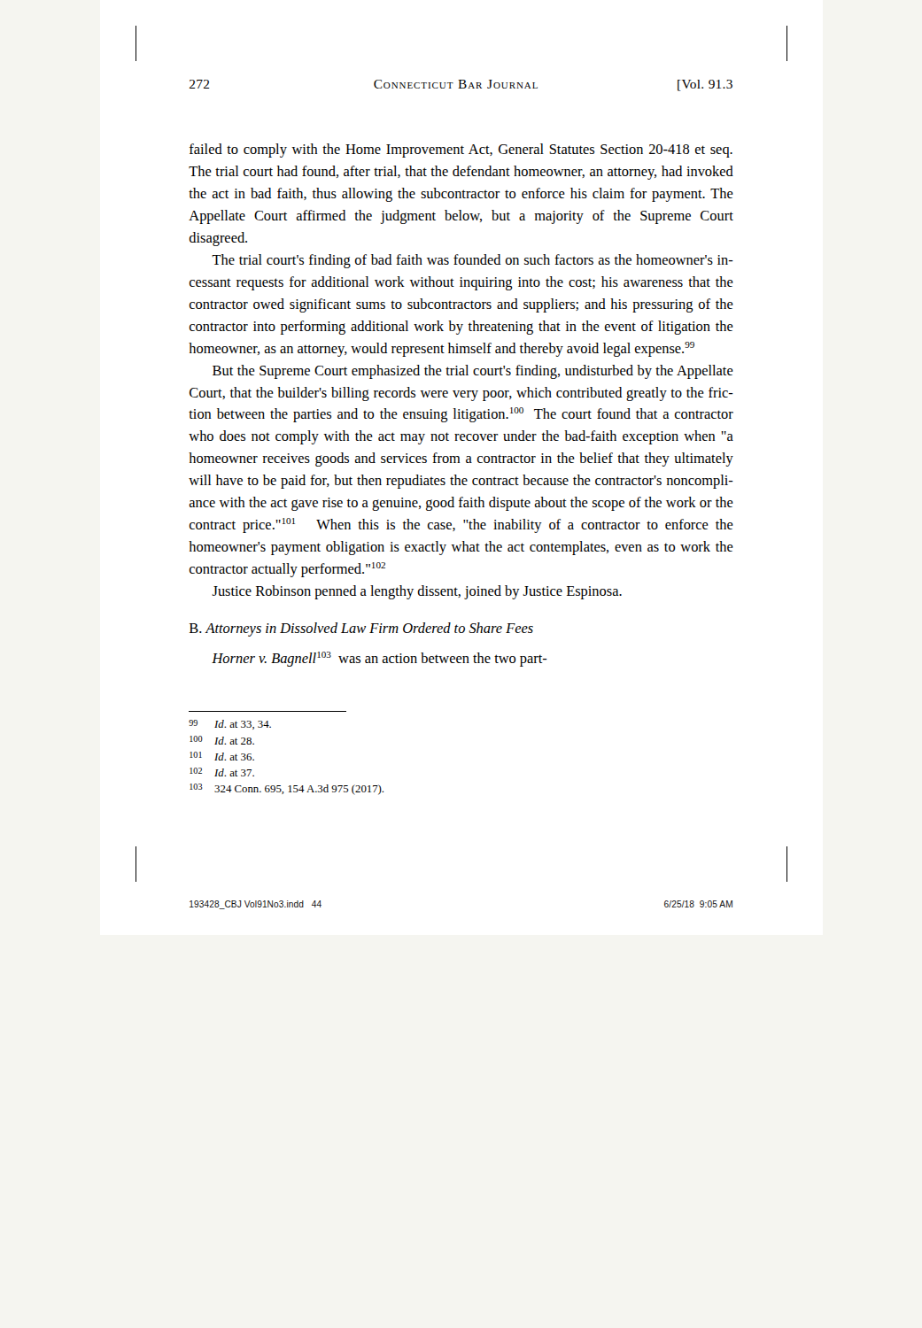272 Connecticut Bar Journal [Vol. 91.3
failed to comply with the Home Improvement Act, General Statutes Section 20-418 et seq. The trial court had found, after trial, that the defendant homeowner, an attorney, had invoked the act in bad faith, thus allowing the subcontractor to enforce his claim for payment. The Appellate Court affirmed the judgment below, but a majority of the Supreme Court disagreed.
The trial court's finding of bad faith was founded on such factors as the homeowner's incessant requests for additional work without inquiring into the cost; his awareness that the contractor owed significant sums to subcontractors and suppliers; and his pressuring of the contractor into performing additional work by threatening that in the event of litigation the homeowner, as an attorney, would represent himself and thereby avoid legal expense.99
But the Supreme Court emphasized the trial court's finding, undisturbed by the Appellate Court, that the builder's billing records were very poor, which contributed greatly to the friction between the parties and to the ensuing litigation.100 The court found that a contractor who does not comply with the act may not recover under the bad-faith exception when "a homeowner receives goods and services from a contractor in the belief that they ultimately will have to be paid for, but then repudiates the contract because the contractor's noncompliance with the act gave rise to a genuine, good faith dispute about the scope of the work or the contract price."101 When this is the case, "the inability of a contractor to enforce the homeowner's payment obligation is exactly what the act contemplates, even as to work the contractor actually performed."102
Justice Robinson penned a lengthy dissent, joined by Justice Espinosa.
B. Attorneys in Dissolved Law Firm Ordered to Share Fees
Horner v. Bagnell103 was an action between the two part-
99 Id. at 33, 34.
100 Id. at 28.
101 Id. at 36.
102 Id. at 37.
103324 Conn. 695, 154 A.3d 975 (2017).
193428_CBJ Vol91No3.indd 44 6/25/18 9:05 AM